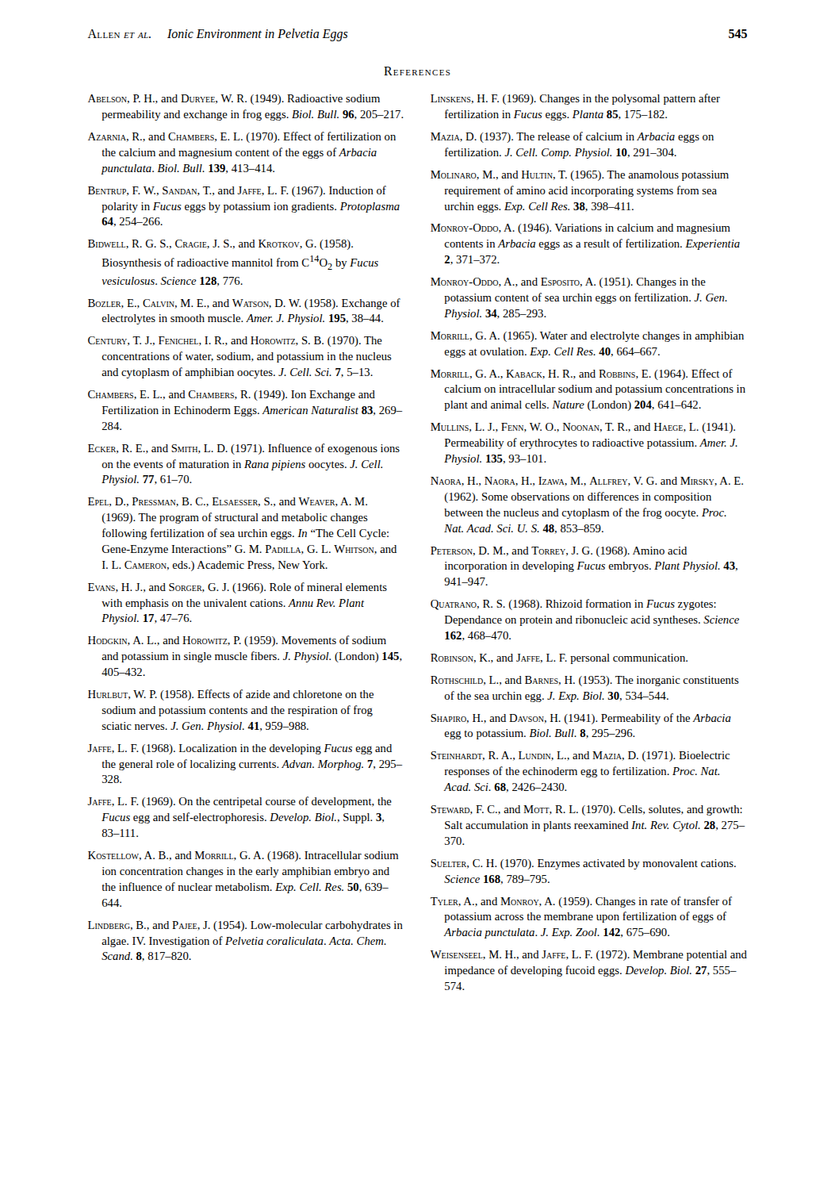Allen et al. Ionic Environment in Pelvetia Eggs 545
References
Abelson, P. H., and Duryee, W. R. (1949). Radioactive sodium permeability and exchange in frog eggs. Biol. Bull. 96, 205–217.
Azarnia, R., and Chambers, E. L. (1970). Effect of fertilization on the calcium and magnesium content of the eggs of Arbacia punctulata. Biol. Bull. 139, 413–414.
Bentrup, F. W., Sandan, T., and Jaffe, L. F. (1967). Induction of polarity in Fucus eggs by potassium ion gradients. Protoplasma 64, 254–266.
Bidwell, R. G. S., Cragie, J. S., and Krotkov, G. (1958). Biosynthesis of radioactive mannitol from C14O2 by Fucus vesiculosus. Science 128, 776.
Bozler, E., Calvin, M. E., and Watson, D. W. (1958). Exchange of electrolytes in smooth muscle. Amer. J. Physiol. 195, 38–44.
Century, T. J., Fenichel, I. R., and Horowitz, S. B. (1970). The concentrations of water, sodium, and potassium in the nucleus and cytoplasm of amphibian oocytes. J. Cell. Sci. 7, 5–13.
Chambers, E. L., and Chambers, R. (1949). Ion Exchange and Fertilization in Echinoderm Eggs. American Naturalist 83, 269–284.
Ecker, R. E., and Smith, L. D. (1971). Influence of exogenous ions on the events of maturation in Rana pipiens oocytes. J. Cell. Physiol. 77, 61–70.
Epel, D., Pressman, B. C., Elsaesser, S., and Weaver, A. M. (1969). The program of structural and metabolic changes following fertilization of sea urchin eggs. In “The Cell Cycle: Gene-Enzyme Interactions” G. M. Padilla, G. L. Whitson, and I. L. Cameron, eds.) Academic Press, New York.
Evans, H. J., and Sorger, G. J. (1966). Role of mineral elements with emphasis on the univalent cations. Annu Rev. Plant Physiol. 17, 47–76.
Hodgkin, A. L., and Horowitz, P. (1959). Movements of sodium and potassium in single muscle fibers. J. Physiol. (London) 145, 405–432.
Hurlbut, W. P. (1958). Effects of azide and chloretone on the sodium and potassium contents and the respiration of frog sciatic nerves. J. Gen. Physiol. 41, 959–988.
Jaffe, L. F. (1968). Localization in the developing Fucus egg and the general role of localizing currents. Advan. Morphog. 7, 295–328.
Jaffe, L. F. (1969). On the centripetal course of development, the Fucus egg and self-electrophoresis. Develop. Biol., Suppl. 3, 83–111.
Kostellow, A. B., and Morrill, G. A. (1968). Intracellular sodium ion concentration changes in the early amphibian embryo and the influence of nuclear metabolism. Exp. Cell. Res. 50, 639–644.
Lindberg, B., and Pajee, J. (1954). Low-molecular carbohydrates in algae. IV. Investigation of Pelvetia coraliculata. Acta. Chem. Scand. 8, 817–820.
Linskens, H. F. (1969). Changes in the polysomal pattern after fertilization in Fucus eggs. Planta 85, 175–182.
Mazia, D. (1937). The release of calcium in Arbacia eggs on fertilization. J. Cell. Comp. Physiol. 10, 291–304.
Molinaro, M., and Hultin, T. (1965). The anamolous potassium requirement of amino acid incorporating systems from sea urchin eggs. Exp. Cell Res. 38, 398–411.
Monroy-Oddo, A. (1946). Variations in calcium and magnesium contents in Arbacia eggs as a result of fertilization. Experientia 2, 371–372.
Monroy-Oddo, A., and Esposito, A. (1951). Changes in the potassium content of sea urchin eggs on fertilization. J. Gen. Physiol. 34, 285–293.
Morrill, G. A. (1965). Water and electrolyte changes in amphibian eggs at ovulation. Exp. Cell Res. 40, 664–667.
Morrill, G. A., Kaback, H. R., and Robbins, E. (1964). Effect of calcium on intracellular sodium and potassium concentrations in plant and animal cells. Nature (London) 204, 641–642.
Mullins, L. J., Fenn, W. O., Noonan, T. R., and Haege, L. (1941). Permeability of erythrocytes to radioactive potassium. Amer. J. Physiol. 135, 93–101.
Naora, H., Naora, H., Izawa, M., Allfrey, V. G. and Mirsky, A. E. (1962). Some observations on differences in composition between the nucleus and cytoplasm of the frog oocyte. Proc. Nat. Acad. Sci. U. S. 48, 853–859.
Peterson, D. M., and Torrey, J. G. (1968). Amino acid incorporation in developing Fucus embryos. Plant Physiol. 43, 941–947.
Quatrano, R. S. (1968). Rhizoid formation in Fucus zygotes: Dependance on protein and ribonucleic acid syntheses. Science 162, 468–470.
Robinson, K., and Jaffe, L. F. personal communication.
Rothschild, L., and Barnes, H. (1953). The inorganic constituents of the sea urchin egg. J. Exp. Biol. 30, 534–544.
Shapiro, H., and Davson, H. (1941). Permeability of the Arbacia egg to potassium. Biol. Bull. 8, 295–296.
Steinhardt, R. A., Lundin, L., and Mazia, D. (1971). Bioelectric responses of the echinoderm egg to fertilization. Proc. Nat. Acad. Sci. 68, 2426–2430.
Steward, F. C., and Mott, R. L. (1970). Cells, solutes, and growth: Salt accumulation in plants reexamined Int. Rev. Cytol. 28, 275–370.
Suelter, C. H. (1970). Enzymes activated by monovalent cations. Science 168, 789–795.
Tyler, A., and Monroy, A. (1959). Changes in rate of transfer of potassium across the membrane upon fertilization of eggs of Arbacia punctulata. J. Exp. Zool. 142, 675–690.
Weisenseel, M. H., and Jaffe, L. F. (1972). Membrane potential and impedance of developing fucoid eggs. Develop. Biol. 27, 555–574.